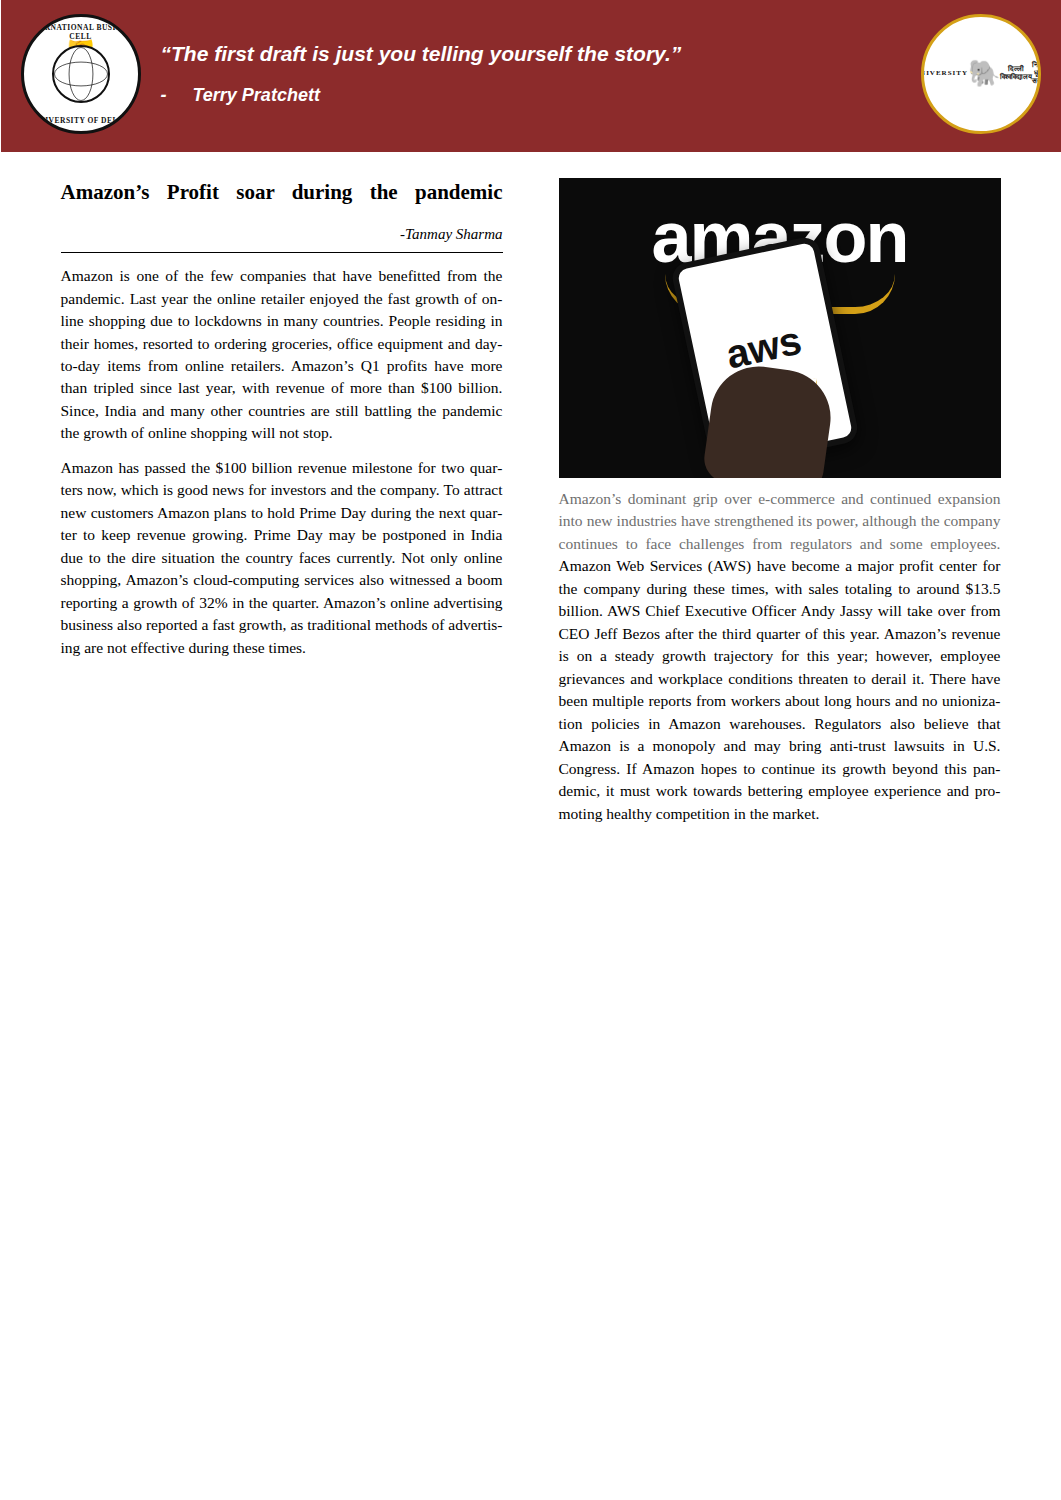INTERNATIONAL BUSINESS CELL UNIVERSITY OF DELHI
🤝
“The first draft is just you telling yourself the story.”
-Terry Pratchett
UNIVERSITY
🐘
दिल्ली विश्वविद्यालय
निष्ठा धृति सत्यम्
Amazon’s Profit soar during the pandemic
-Tanmay Sharma
Amazon is one of the few companies that have benefitted from the pandemic. Last year the online retailer enjoyed the fast growth of online shopping due to lockdowns in many countries. People residing in their homes, resorted to ordering groceries, office equipment and day-to-day items from online retailers. Amazon’s Q1 profits have more than tripled since last year, with revenue of more than $100 billion. Since, India and many other countries are still battling the pandemic the growth of online shopping will not stop.
Amazon has passed the $100 billion revenue milestone for two quarters now, which is good news for investors and the company. To attract new customers Amazon plans to hold Prime Day during the next quarter to keep revenue growing. Prime Day may be postponed in India due to the dire situation the country faces currently. Not only online shopping, Amazon’s cloud-computing services also witnessed a boom reporting a growth of 32% in the quarter. Amazon’s online advertising business also reported a fast growth, as traditional methods of advertising are not effective during these times.
amazon
aws
Amazon’s dominant grip over e-commerce and continued expansion into new industries have strengthened its power, although the company continues to face challenges from regulators and some employees. Amazon Web Services (AWS) have become a major profit center for the company during these times, with sales totaling to around $13.5 billion. AWS Chief Executive Officer Andy Jassy will take over from CEO Jeff Bezos after the third quarter of this year. Amazon’s revenue is on a steady growth trajectory for this year; however, employee grievances and workplace conditions threaten to derail it. There have been multiple reports from workers about long hours and no unionization policies in Amazon warehouses. Regulators also believe that Amazon is a monopoly and may bring anti-trust lawsuits in U.S. Congress. If Amazon hopes to continue its growth beyond this pandemic, it must work towards bettering employee experience and promoting healthy competition in the market.